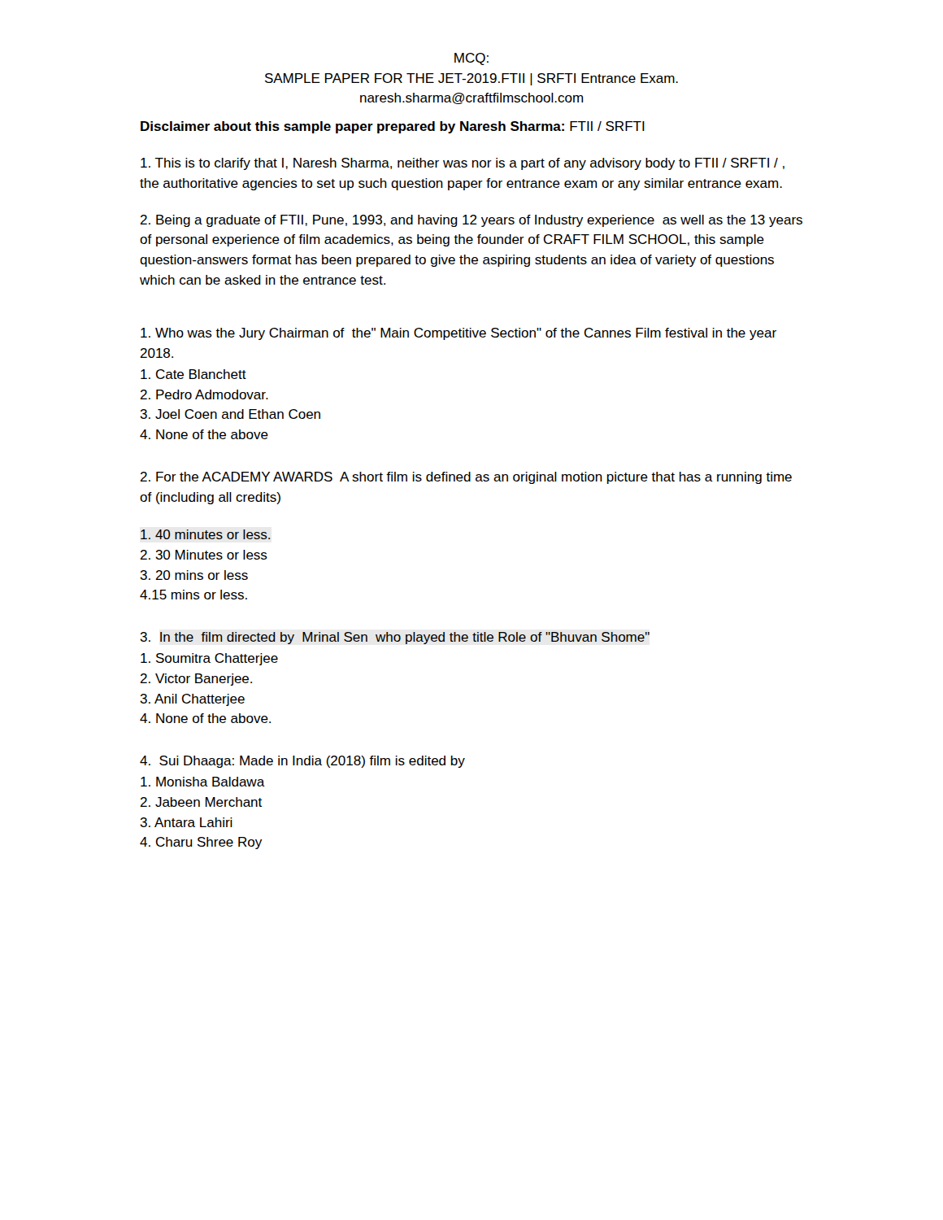MCQ:
SAMPLE PAPER FOR THE JET-2019.FTII | SRFTI Entrance Exam.
naresh.sharma@craftfilmschool.com
Disclaimer about this sample paper prepared by Naresh Sharma: FTII / SRFTI
1. This is to clarify that I, Naresh Sharma, neither was nor is a part of any advisory body to FTII / SRFTI / , the authoritative agencies to set up such question paper for entrance exam or any similar entrance exam.
2. Being a graduate of FTII, Pune, 1993, and having 12 years of Industry experience as well as the 13 years of personal experience of film academics, as being the founder of CRAFT FILM SCHOOL, this sample question-answers format has been prepared to give the aspiring students an idea of variety of questions which can be asked in the entrance test.
1. Who was the Jury Chairman of the" Main Competitive Section" of the Cannes Film festival in the year 2018.
1. Cate Blanchett
2. Pedro Admodovar.
3. Joel Coen and Ethan Coen
4. None of the above
2. For the ACADEMY AWARDS A short film is defined as an original motion picture that has a running time of (including all credits)
1. 40 minutes or less.
2. 30 Minutes or less
3. 20 mins or less
4.15 mins or less.
3. In the film directed by Mrinal Sen who played the title Role of "Bhuvan Shome"
1. Soumitra Chatterjee
2. Victor Banerjee.
3. Anil Chatterjee
4. None of the above.
4. Sui Dhaaga: Made in India (2018) film is edited by
1. Monisha Baldawa
2. Jabeen Merchant
3. Antara Lahiri
4. Charu Shree Roy